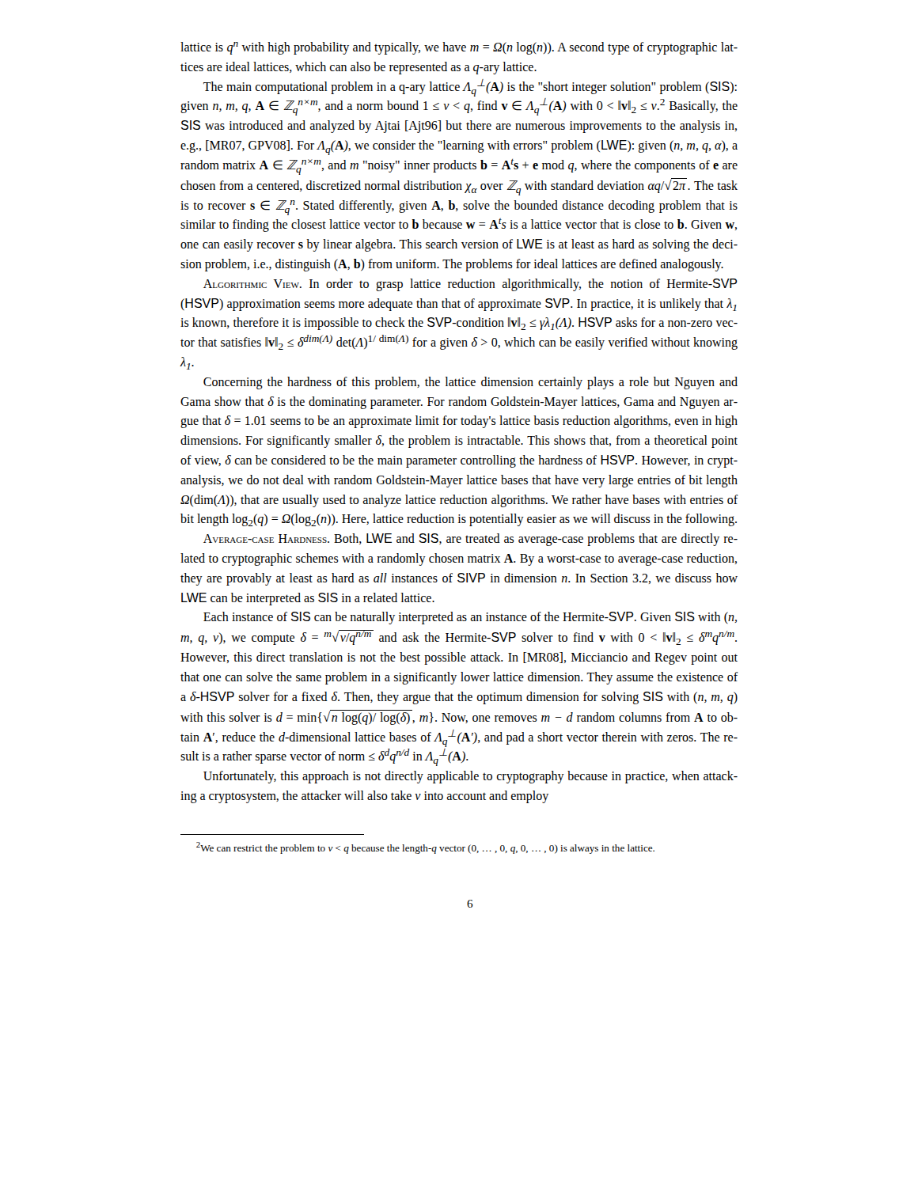lattice is qn with high probability and typically, we have m = Ω(n log(n)). A second type of cryptographic lattices are ideal lattices, which can also be represented as a q-ary lattice.
The main computational problem in a q-ary lattice Λq⊥(A) is the "short integer solution" problem (SIS): given n, m, q, A ∈ ℤqn×m, and a norm bound 1 ≤ ν < q, find v ∈ Λq⊥(A) with 0 < ‖v‖2 ≤ ν.2 Basically, the SIS was introduced and analyzed by Ajtai [Ajt96] but there are numerous improvements to the analysis in, e.g., [MR07, GPV08]. For Λq(A), we consider the "learning with errors" problem (LWE): given (n, m, q, α), a random matrix A ∈ ℤqn×m, and m "noisy" inner products b = Ats + e mod q, where the components of e are chosen from a centered, discretized normal distribution χα over ℤq with standard deviation αq/√2π. The task is to recover s ∈ ℤqn. Stated differently, given A, b, solve the bounded distance decoding problem that is similar to finding the closest lattice vector to b because w = Ats is a lattice vector that is close to b. Given w, one can easily recover s by linear algebra. This search version of LWE is at least as hard as solving the decision problem, i.e., distinguish (A, b) from uniform. The problems for ideal lattices are defined analogously.
Algorithmic View. In order to grasp lattice reduction algorithmically, the notion of Hermite-SVP (HSVP) approximation seems more adequate than that of approximate SVP. In practice, it is unlikely that λ1 is known, therefore it is impossible to check the SVP-condition ‖v‖2 ≤ γλ1(Λ). HSVP asks for a non-zero vector that satisfies ‖v‖2 ≤ δdim(Λ) det(Λ)1/ dim(Λ) for a given δ > 0, which can be easily verified without knowing λ1.
Concerning the hardness of this problem, the lattice dimension certainly plays a role but Nguyen and Gama show that δ is the dominating parameter. For random Goldstein-Mayer lattices, Gama and Nguyen argue that δ = 1.01 seems to be an approximate limit for today's lattice basis reduction algorithms, even in high dimensions. For significantly smaller δ, the problem is intractable. This shows that, from a theoretical point of view, δ can be considered to be the main parameter controlling the hardness of HSVP. However, in cryptanalysis, we do not deal with random Goldstein-Mayer lattice bases that have very large entries of bit length Ω(dim(Λ)), that are usually used to analyze lattice reduction algorithms. We rather have bases with entries of bit length log2(q) = Ω(log2(n)). Here, lattice reduction is potentially easier as we will discuss in the following.
Average-case Hardness. Both, LWE and SIS, are treated as average-case problems that are directly related to cryptographic schemes with a randomly chosen matrix A. By a worst-case to average-case reduction, they are provably at least as hard as all instances of SIVP in dimension n. In Section 3.2, we discuss how LWE can be interpreted as SIS in a related lattice.
Each instance of SIS can be naturally interpreted as an instance of the Hermite-SVP. Given SIS with (n, m, q, ν), we compute δ = m√ν/qn/m and ask the Hermite-SVP solver to find v with 0 < ‖v‖2 ≤ δmqn/m. However, this direct translation is not the best possible attack. In [MR08], Micciancio and Regev point out that one can solve the same problem in a significantly lower lattice dimension. They assume the existence of a δ-HSVP solver for a fixed δ. Then, they argue that the optimum dimension for solving SIS with (n, m, q) with this solver is d = min{√n log(q)/ log(δ), m}. Now, one removes m − d random columns from A to obtain A′, reduce the d-dimensional lattice bases of Λq⊥(A′), and pad a short vector therein with zeros. The result is a rather sparse vector of norm ≤ δdqn/d in Λq⊥(A).
Unfortunately, this approach is not directly applicable to cryptography because in practice, when attacking a cryptosystem, the attacker will also take ν into account and employ
2We can restrict the problem to ν < q because the length-q vector (0, … , 0, q, 0, … , 0) is always in the lattice.
6